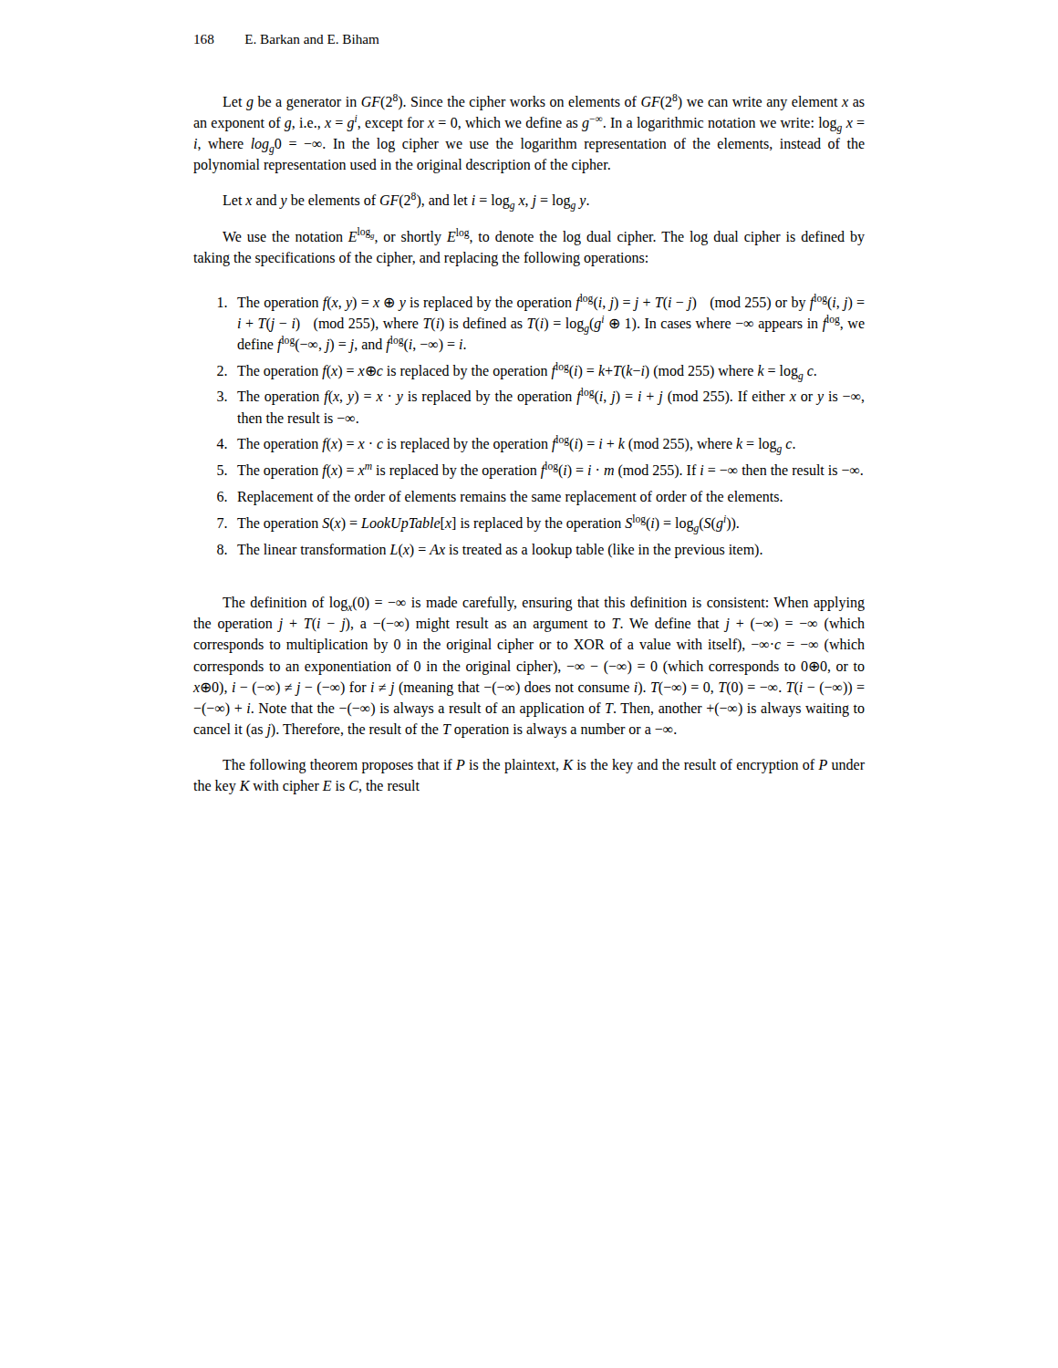168 E. Barkan and E. Biham
Let g be a generator in GF(28). Since the cipher works on elements of GF(28) we can write any element x as an exponent of g, i.e., x = gi, except for x = 0, which we define as g−∞. In a logarithmic notation we write: logg x = i, where logg0 = −∞. In the log cipher we use the logarithm representation of the elements, instead of the polynomial representation used in the original description of the cipher.
Let x and y be elements of GF(28), and let i = logg x, j = logg y.
We use the notation Elogg, or shortly Elog, to denote the log dual cipher. The log dual cipher is defined by taking the specifications of the cipher, and replacing the following operations:
The operation f(x, y) = x ⊕ y is replaced by the operation flog(i, j) = j + T(i − j)(mod 255) or by flog(i, j) = i + T(j − i)(mod 255), where T(i) is defined as T(i) = logg(gi ⊕ 1). In cases where −∞ appears in flog, we define flog(−∞, j) = j, and flog(i, −∞) = i.
The operation f(x) = x⊕c is replaced by the operation flog(i) = k+T(k−i) (mod 255) where k = logg c.
The operation f(x, y) = x · y is replaced by the operation flog(i, j) = i + j (mod 255). If either x or y is −∞, then the result is −∞.
The operation f(x) = x · c is replaced by the operation flog(i) = i + k (mod 255), where k = logg c.
The operation f(x) = xm is replaced by the operation flog(i) = i · m (mod 255). If i = −∞ then the result is −∞.
Replacement of the order of elements remains the same replacement of order of the elements.
The operation S(x) = LookUpTable[x] is replaced by the operation Slog(i) = logg(S(gi)).
The linear transformation L(x) = Ax is treated as a lookup table (like in the previous item).
The definition of logx(0) = −∞ is made carefully, ensuring that this definition is consistent: When applying the operation j + T(i − j), a −(−∞) might result as an argument to T. We define that j + (−∞) = −∞ (which corresponds to multiplication by 0 in the original cipher or to XOR of a value with itself), −∞·c = −∞ (which corresponds to an exponentiation of 0 in the original cipher), −∞ − (−∞) = 0 (which corresponds to 0⊕0, or to x⊕0), i − (−∞) ≠ j − (−∞) for i ≠ j (meaning that −(−∞) does not consume i). T(−∞) = 0, T(0) = −∞. T(i − (−∞)) = −(−∞) + i. Note that the −(−∞) is always a result of an application of T. Then, another +(−∞) is always waiting to cancel it (as j). Therefore, the result of the T operation is always a number or a −∞.
The following theorem proposes that if P is the plaintext, K is the key and the result of encryption of P under the key K with cipher E is C, the result